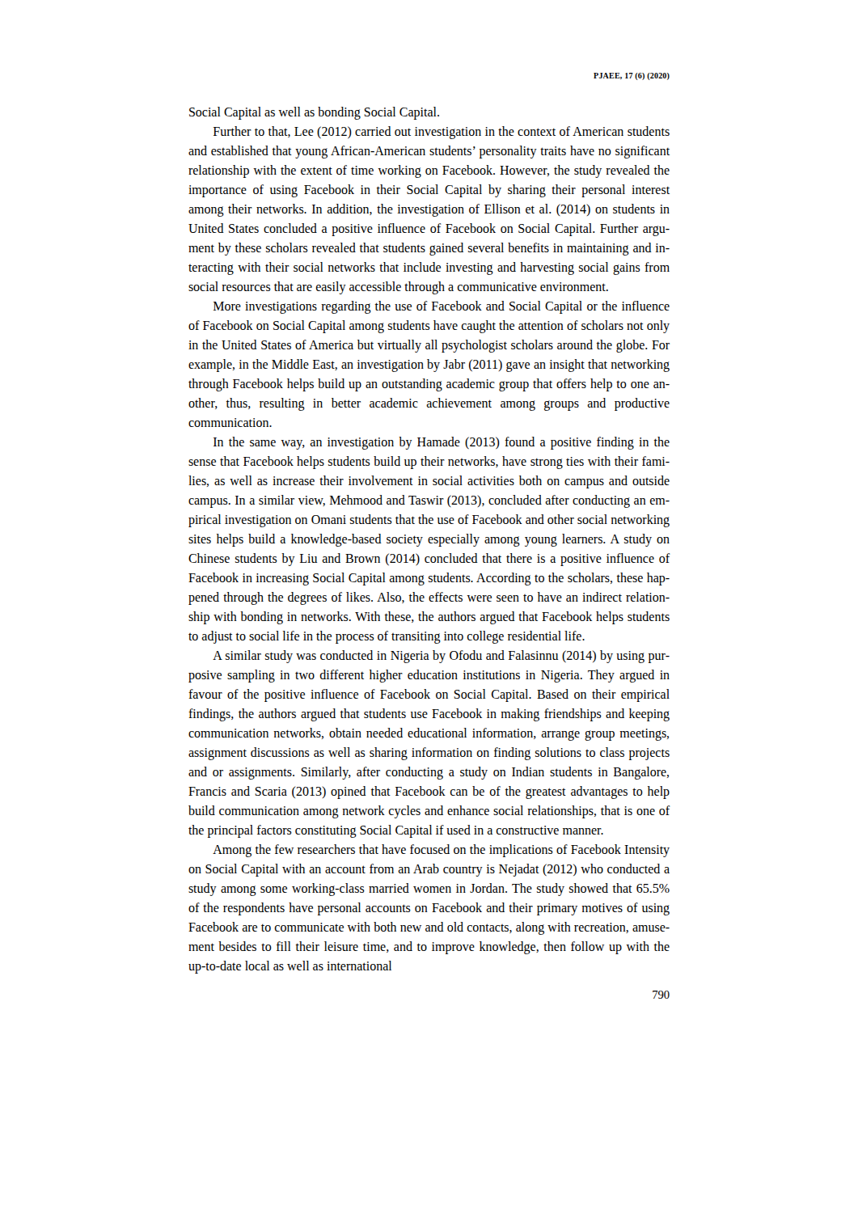PJAEE, 17 (6) (2020)
Social Capital as well as bonding Social Capital.
Further to that, Lee (2012) carried out investigation in the context of American students and established that young African-American students’ personality traits have no significant relationship with the extent of time working on Facebook. However, the study revealed the importance of using Facebook in their Social Capital by sharing their personal interest among their networks. In addition, the investigation of Ellison et al. (2014) on students in United States concluded a positive influence of Facebook on Social Capital. Further argument by these scholars revealed that students gained several benefits in maintaining and interacting with their social networks that include investing and harvesting social gains from social resources that are easily accessible through a communicative environment.
More investigations regarding the use of Facebook and Social Capital or the influence of Facebook on Social Capital among students have caught the attention of scholars not only in the United States of America but virtually all psychologist scholars around the globe. For example, in the Middle East, an investigation by Jabr (2011) gave an insight that networking through Facebook helps build up an outstanding academic group that offers help to one another, thus, resulting in better academic achievement among groups and productive communication.
In the same way, an investigation by Hamade (2013) found a positive finding in the sense that Facebook helps students build up their networks, have strong ties with their families, as well as increase their involvement in social activities both on campus and outside campus. In a similar view, Mehmood and Taswir (2013), concluded after conducting an empirical investigation on Omani students that the use of Facebook and other social networking sites helps build a knowledge-based society especially among young learners. A study on Chinese students by Liu and Brown (2014) concluded that there is a positive influence of Facebook in increasing Social Capital among students. According to the scholars, these happened through the degrees of likes. Also, the effects were seen to have an indirect relationship with bonding in networks. With these, the authors argued that Facebook helps students to adjust to social life in the process of transiting into college residential life.
A similar study was conducted in Nigeria by Ofodu and Falasinnu (2014) by using purposive sampling in two different higher education institutions in Nigeria. They argued in favour of the positive influence of Facebook on Social Capital. Based on their empirical findings, the authors argued that students use Facebook in making friendships and keeping communication networks, obtain needed educational information, arrange group meetings, assignment discussions as well as sharing information on finding solutions to class projects and or assignments. Similarly, after conducting a study on Indian students in Bangalore, Francis and Scaria (2013) opined that Facebook can be of the greatest advantages to help build communication among network cycles and enhance social relationships, that is one of the principal factors constituting Social Capital if used in a constructive manner.
Among the few researchers that have focused on the implications of Facebook Intensity on Social Capital with an account from an Arab country is Nejadat (2012) who conducted a study among some working-class married women in Jordan. The study showed that 65.5% of the respondents have personal accounts on Facebook and their primary motives of using Facebook are to communicate with both new and old contacts, along with recreation, amusement besides to fill their leisure time, and to improve knowledge, then follow up with the up-to-date local as well as international
790